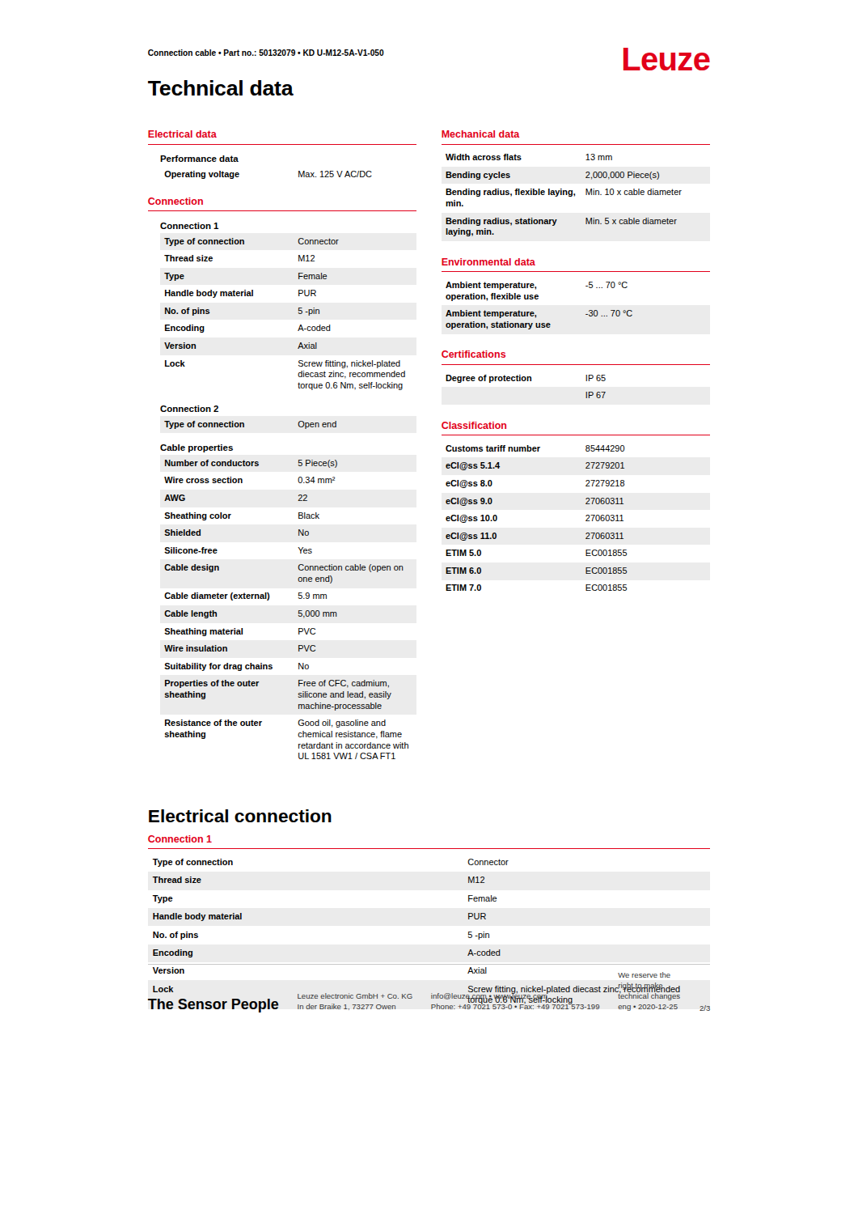Connection cable • Part no.: 50132079 • KD U-M12-5A-V1-050
Technical data
Leuze
Electrical data
Performance data
| Operating voltage | Max. 125 V AC/DC |
Connection
Connection 1
| Type of connection | Connector |
| Thread size | M12 |
| Type | Female |
| Handle body material | PUR |
| No. of pins | 5 -pin |
| Encoding | A-coded |
| Version | Axial |
| Lock | Screw fitting, nickel-plated diecast zinc, recommended torque 0.6 Nm, self-locking |
Connection 2
| Type of connection | Open end |
Cable properties
| Number of conductors | 5 Piece(s) |
| Wire cross section | 0.34 mm² |
| AWG | 22 |
| Sheathing color | Black |
| Shielded | No |
| Silicone-free | Yes |
| Cable design | Connection cable (open on one end) |
| Cable diameter (external) | 5.9 mm |
| Cable length | 5,000 mm |
| Sheathing material | PVC |
| Wire insulation | PVC |
| Suitability for drag chains | No |
| Properties of the outer sheathing | Free of CFC, cadmium, silicone and lead, easily machine-processable |
| Resistance of the outer sheathing | Good oil, gasoline and chemical resistance, flame retardant in accordance with UL 1581 VW1 / CSA FT1 |
Mechanical data
| Width across flats | 13 mm |
| Bending cycles | 2,000,000 Piece(s) |
| Bending radius, flexible laying, min. | Min. 10 x cable diameter |
| Bending radius, stationary laying, min. | Min. 5 x cable diameter |
Environmental data
| Ambient temperature, operation, flexible use | -5 ... 70 °C |
| Ambient temperature, operation, stationary use | -30 ... 70 °C |
Certifications
| Degree of protection | IP 65 |
| | IP 67 |
Classification
| Customs tariff number | 85444290 |
| eCl@ss 5.1.4 | 27279201 |
| eCl@ss 8.0 | 27279218 |
| eCl@ss 9.0 | 27060311 |
| eCl@ss 10.0 | 27060311 |
| eCl@ss 11.0 | 27060311 |
| ETIM 5.0 | EC001855 |
| ETIM 6.0 | EC001855 |
| ETIM 7.0 | EC001855 |
Electrical connection
Connection 1
| Type of connection | Connector |
| Thread size | M12 |
| Type | Female |
| Handle body material | PUR |
| No. of pins | 5 -pin |
| Encoding | A-coded |
| Version | Axial |
| Lock | Screw fitting, nickel-plated diecast zinc, recommended torque 0.6 Nm, self-locking |
The Sensor People
Leuze electronic GmbH + Co. KG
In der Braike 1, 73277 Owen
info@leuze.com • www.leuze.com
Phone: +49 7021 573-0 • Fax: +49 7021 573-199
We reserve the right to make technical changes
eng • 2020-12-25
2/3